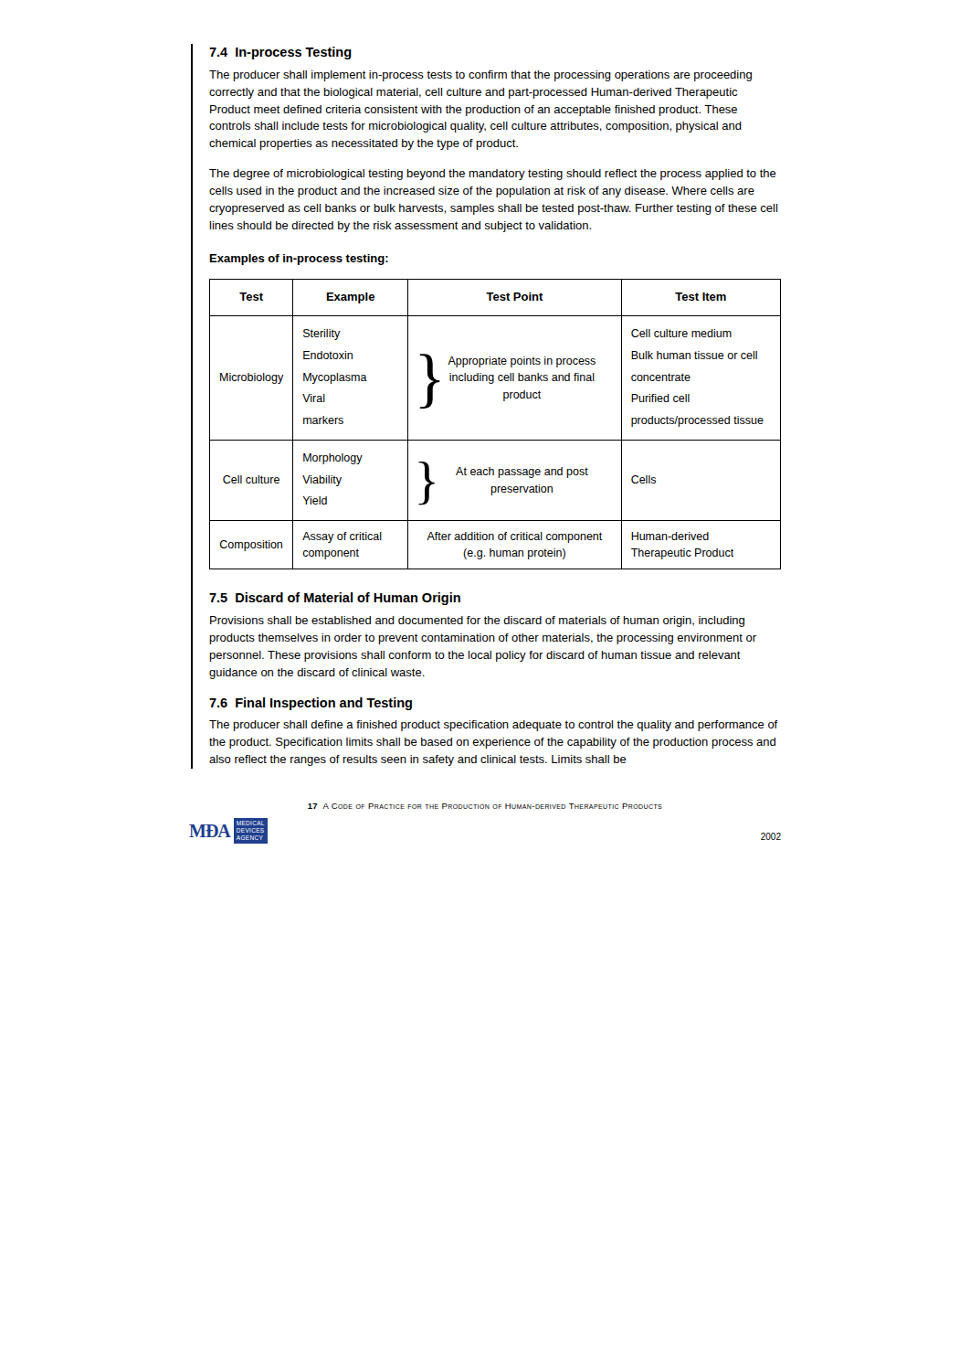7.4 In-process Testing
The producer shall implement in-process tests to confirm that the processing operations are proceeding correctly and that the biological material, cell culture and part-processed Human-derived Therapeutic Product meet defined criteria consistent with the production of an acceptable finished product. These controls shall include tests for microbiological quality, cell culture attributes, composition, physical and chemical properties as necessitated by the type of product.
The degree of microbiological testing beyond the mandatory testing should reflect the process applied to the cells used in the product and the increased size of the population at risk of any disease. Where cells are cryopreserved as cell banks or bulk harvests, samples shall be tested post-thaw. Further testing of these cell lines should be directed by the risk assessment and subject to validation.
Examples of in-process testing:
| Test | Example | Test Point | Test Item |
| --- | --- | --- | --- |
| Microbiology | Sterility Endotoxin Mycoplasma Viral markers | } Appropriate points in process including cell banks and final product | Cell culture medium Bulk human tissue or cell concentrate Purified cell products/processed tissue |
| Cell culture | Morphology Viability Yield | } At each passage and post preservation | Cells |
| Composition | Assay of critical component | After addition of critical component (e.g. human protein) | Human-derived Therapeutic Product |
7.5 Discard of Material of Human Origin
Provisions shall be established and documented for the discard of materials of human origin, including products themselves in order to prevent contamination of other materials, the processing environment or personnel. These provisions shall conform to the local policy for discard of human tissue and relevant guidance on the discard of clinical waste.
7.6 Final Inspection and Testing
The producer shall define a finished product specification adequate to control the quality and performance of the product. Specification limits shall be based on experience of the capability of the production process and also reflect the ranges of results seen in safety and clinical tests. Limits shall be
17 A Code of Practice for the Production of Human-derived Therapeutic Products
MĐA Medical
Devices
Agency
2002